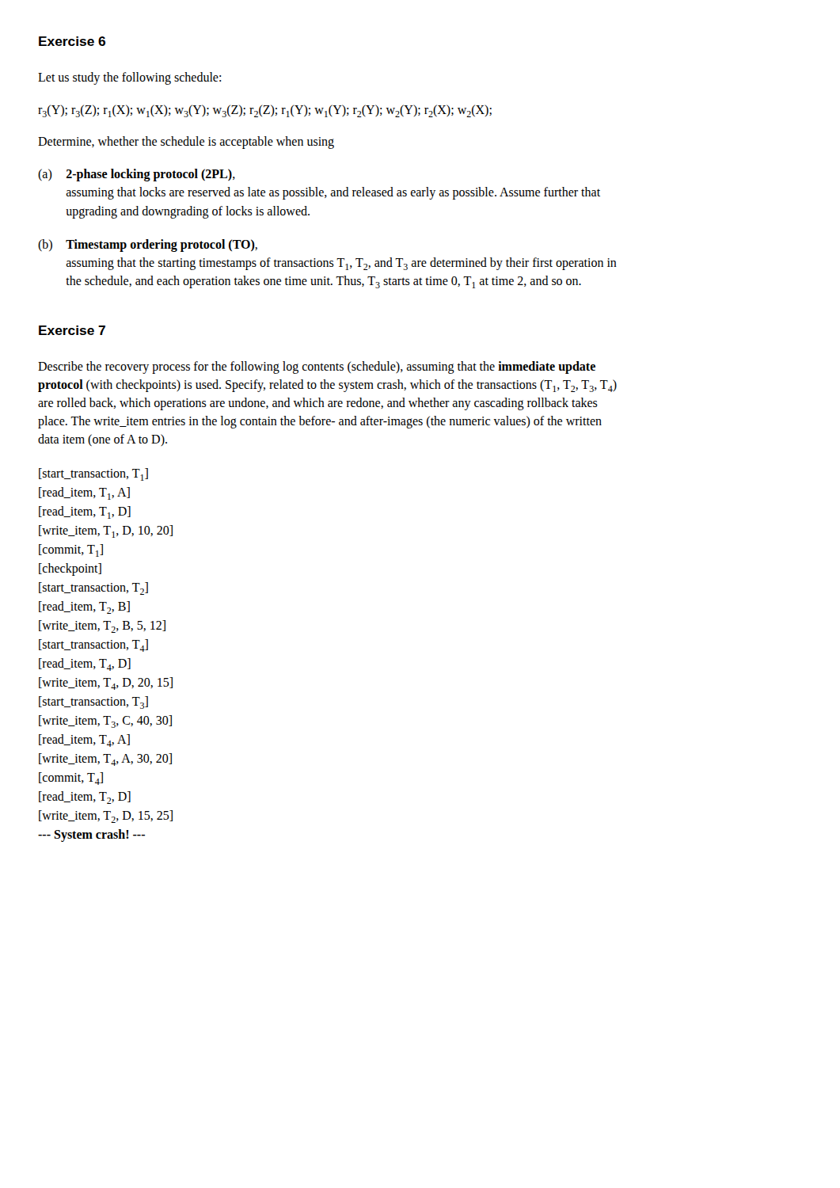Exercise 6
Let us study the following schedule:
r3(Y); r3(Z); r1(X); w1(X); w3(Y); w3(Z); r2(Z); r1(Y); w1(Y); r2(Y); w2(Y); r2(X); w2(X);
Determine, whether the schedule is acceptable when using
(a) 2-phase locking protocol (2PL),
assuming that locks are reserved as late as possible, and released as early as possible. Assume further that upgrading and downgrading of locks is allowed.
(b) Timestamp ordering protocol (TO),
assuming that the starting timestamps of transactions T1, T2, and T3 are determined by their first operation in the schedule, and each operation takes one time unit. Thus, T3 starts at time 0, T1 at time 2, and so on.
Exercise 7
Describe the recovery process for the following log contents (schedule), assuming that the immediate update protocol (with checkpoints) is used. Specify, related to the system crash, which of the transactions (T1, T2, T3, T4) are rolled back, which operations are undone, and which are redone, and whether any cascading rollback takes place. The write_item entries in the log contain the before- and after-images (the numeric values) of the written data item (one of A to D).
[start_transaction, T1]
[read_item, T1, A]
[read_item, T1, D]
[write_item, T1, D, 10, 20]
[commit, T1]
[checkpoint]
[start_transaction, T2]
[read_item, T2, B]
[write_item, T2, B, 5, 12]
[start_transaction, T4]
[read_item, T4, D]
[write_item, T4, D, 20, 15]
[start_transaction, T3]
[write_item, T3, C, 40, 30]
[read_item, T4, A]
[write_item, T4, A, 30, 20]
[commit, T4]
[read_item, T2, D]
[write_item, T2, D, 15, 25]
--- System crash! ---